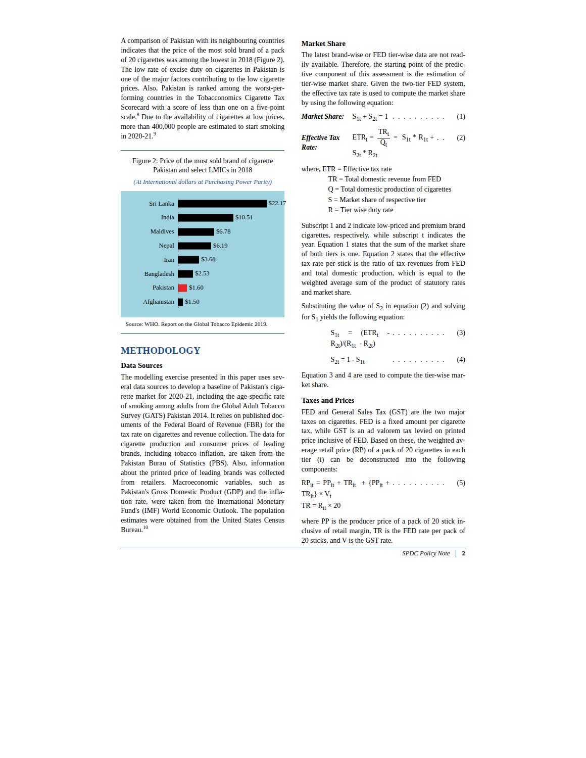A comparison of Pakistan with its neighbouring countries indicates that the price of the most sold brand of a pack of 20 cigarettes was among the lowest in 2018 (Figure 2). The low rate of excise duty on cigarettes in Pakistan is one of the major factors contributing to the low cigarette prices. Also, Pakistan is ranked among the worst-performing countries in the Tobacconomics Cigarette Tax Scorecard with a score of less than one on a five-point scale.8 Due to the availability of cigarettes at low prices, more than 400,000 people are estimated to start smoking in 2020-21.9
Figure 2: Price of the most sold brand of cigarette
Pakistan and select LMICs in 2018
(At International dollars at Purchasing Power Parity)
Sri Lanka
$22.17
India
$10.51
Maldives
$6.78
Nepal
$6.19
Iran
$3.68
Bangladesh
$2.53
Pakistan
$1.60
Afghanistan
$1.50
Source: WHO. Report on the Global Tobacco Epidemic 2019.
METHODOLOGY
Data Sources
The modelling exercise presented in this paper uses several data sources to develop a baseline of Pakistan's cigarette market for 2020-21, including the age-specific rate of smoking among adults from the Global Adult Tobacco Survey (GATS) Pakistan 2014. It relies on published documents of the Federal Board of Revenue (FBR) for the tax rate on cigarettes and revenue collection. The data for cigarette production and consumer prices of leading brands, including tobacco inflation, are taken from the Pakistan Burau of Statistics (PBS). Also, information about the printed price of leading brands was collected from retailers. Macroeconomic variables, such as Pakistan's Gross Domestic Product (GDP) and the inflation rate, were taken from the International Monetary Fund's (IMF) World Economic Outlook. The population estimates were obtained from the United States Census Bureau.10
Market Share
The latest brand-wise or FED tier-wise data are not readily available. Therefore, the starting point of the predictive component of this assessment is the estimation of tier-wise market share. Given the two-tier FED system, the effective tax rate is used to compute the market share by using the following equation:
Market Share:
S1t + S2t = 1
. . . . . . . . . .
(1)
Effective Tax
Rate:
ETRt = TRt Qt = S1t * R1t + S2t * R2t
. .
(2)
where, ETR = Effective tax rate
TR = Total domestic revenue from FED
Q = Total domestic production of cigarettes
S = Market share of respective tier
R = Tier wise duty rate
Subscript 1 and 2 indicate low-priced and premium brand cigarettes, respectively, while subscript t indicates the year. Equation 1 states that the sum of the market share of both tiers is one. Equation 2 states that the effective tax rate per stick is the ratio of tax revenues from FED and total domestic production, which is equal to the weighted average sum of the product of statutory rates and market share.
Substituting the value of S2 in equation (2) and solving for S1 yields the following equation:
S1t = (ETRt - R2t)/(R1t - R2t)
. . . . . . . . . .
(3)
S2t = 1 - S1t
. . . . . . . . . .
(4)
Equation 3 and 4 are used to compute the tier-wise market share.
Taxes and Prices
FED and General Sales Tax (GST) are the two major taxes on cigarettes. FED is a fixed amount per cigarette tax, while GST is an ad valorem tax levied on printed price inclusive of FED. Based on these, the weighted average retail price (RP) of a pack of 20 cigarettes in each tier (i) can be deconstructed into the following components:
RPit = PPit + TRit + {PPit + TRit} × Vt
. . . . . . . . . .
(5)
TR = Rit × 20
where PP is the producer price of a pack of 20 stick inclusive of retail margin, TR is the FED rate per pack of 20 sticks, and V is the GST rate.
SPDC Policy Note 2